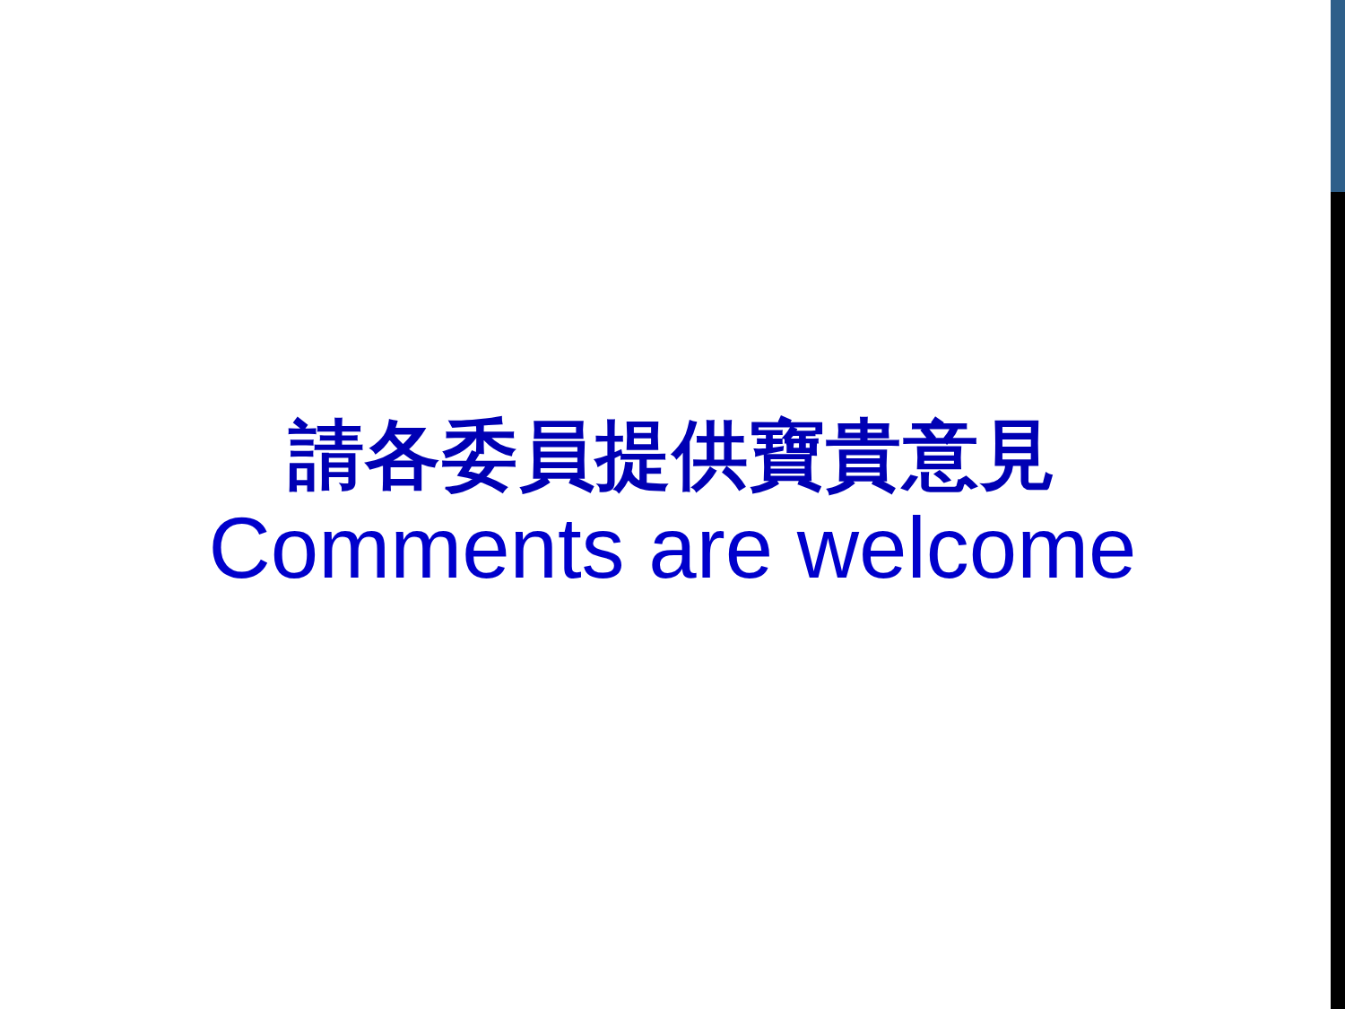請各委員提供寶貴意見
Comments are welcome